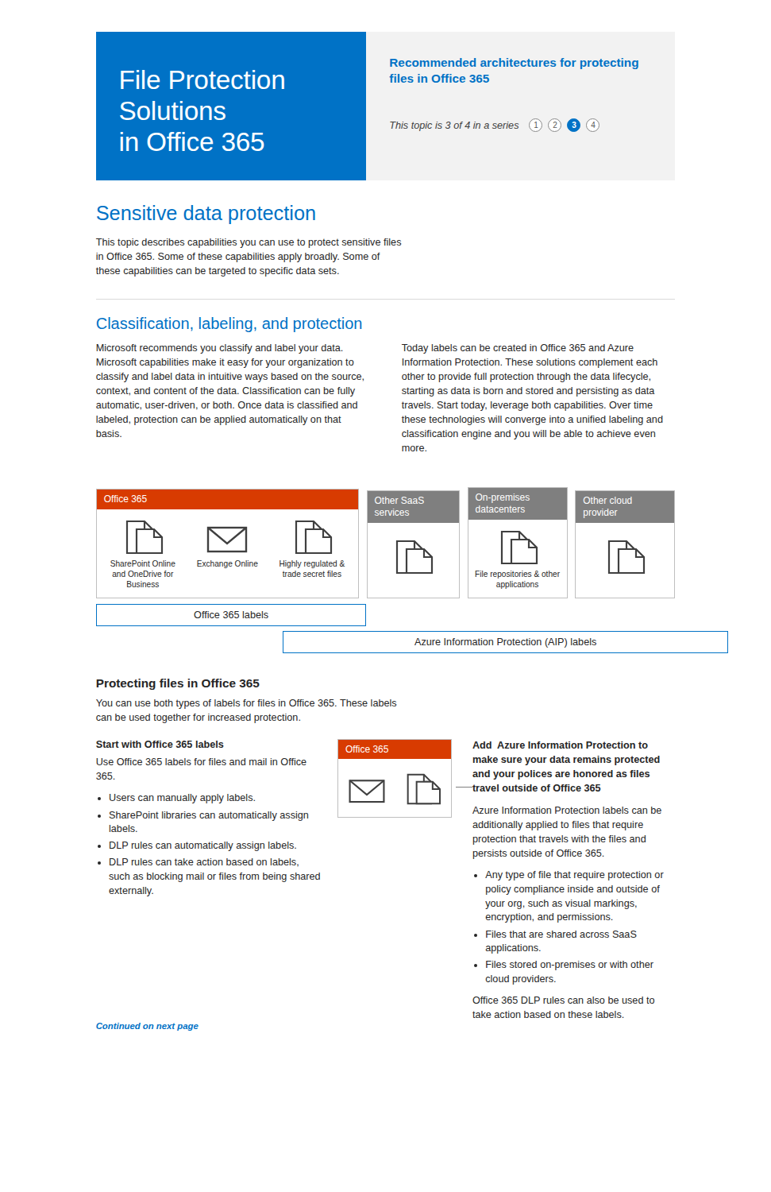File Protection Solutions
in Office 365
Recommended architectures for protecting files in Office 365
This topic is 3 of 4 in a series 1 2 3 4
Sensitive data protection
This topic describes capabilities you can use to protect sensitive files in Office 365. Some of these capabilities apply broadly. Some of these capabilities can be targeted to specific data sets.
Classification, labeling, and protection
Microsoft recommends you classify and label your data. Microsoft capabilities make it easy for your organization to classify and label data in intuitive ways based on the source, context, and content of the data. Classification can be fully automatic, user-driven, or both. Once data is classified and labeled, protection can be applied automatically on that basis.
Today labels can be created in Office 365 and Azure Information Protection. These solutions complement each other to provide full protection through the data lifecycle, starting as data is born and stored and persisting as data travels. Start today, leverage both capabilities. Over time these technologies will converge into a unified labeling and classification engine and you will be able to achieve even more.
Office 365
SharePoint Online and OneDrive for Business
Exchange Online
Highly regulated & trade secret files
Other SaaS services
On-premises datacenters
File repositories & other applications
Other cloud provider
Office 365 labels
Azure Information Protection (AIP) labels
Protecting files in Office 365
You can use both types of labels for files in Office 365. These labels can be used together for increased protection.
Start with Office 365 labels
Use Office 365 labels for files and mail in Office 365.
Users can manually apply labels.
SharePoint libraries can automatically assign labels.
DLP rules can automatically assign labels.
DLP rules can take action based on labels, such as blocking mail or files from being shared externally.
Office 365
Add Azure Information Protection to make sure your data remains protected and your polices are honored as files travel outside of Office 365
Azure Information Protection labels can be additionally applied to files that require protection that travels with the files and persists outside of Office 365.
Any type of file that require protection or policy compliance inside and outside of your org, such as visual markings, encryption, and permissions.
Files that are shared across SaaS applications.
Files stored on-premises or with other cloud providers.
Office 365 DLP rules can also be used to take action based on these labels.
Continued on next page